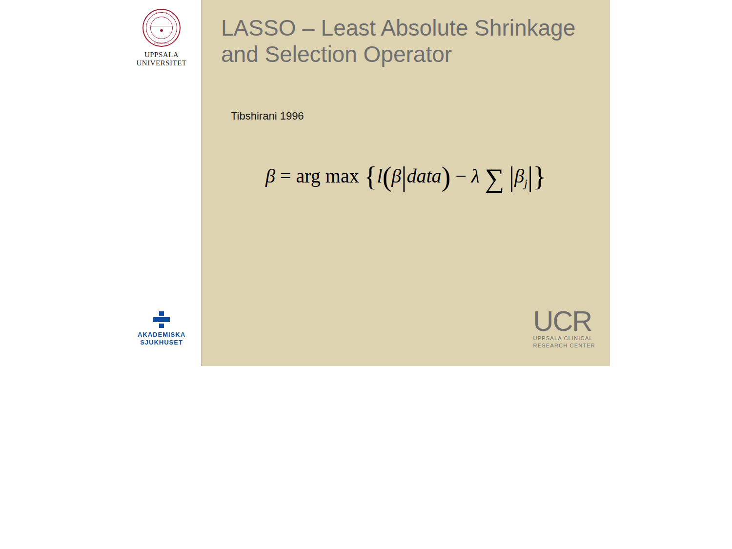LASSO – Least Absolute Shrinkage and Selection Operator
Tibshirani 1996
β = arg max {l(β|data) − λ ∑ |βj|}
UCR
UPPSALA CLINICAL
RESEARCH CENTER
SIGILLUM
UPSALIENSIS
UPPSALA
UNIVERSITET
AKADEMISKA
SJUKHUSET